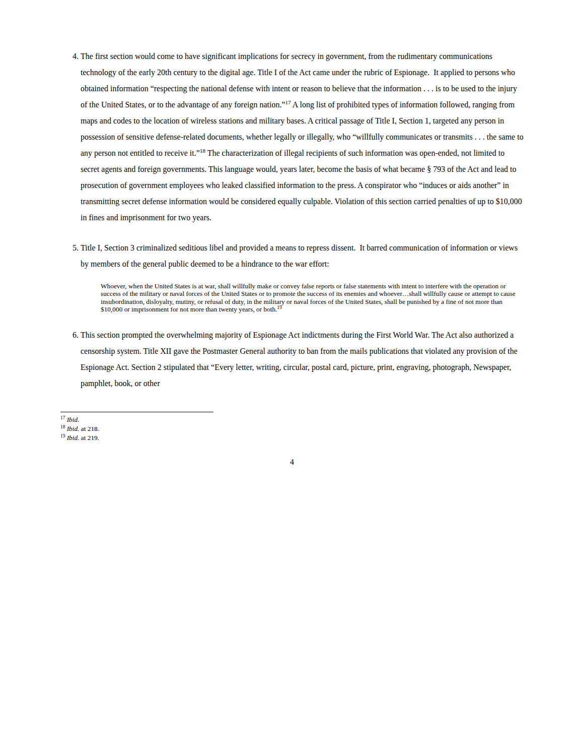The first section would come to have significant implications for secrecy in government, from the rudimentary communications technology of the early 20th century to the digital age. Title I of the Act came under the rubric of Espionage. It applied to persons who obtained information “respecting the national defense with intent or reason to believe that the information . . . is to be used to the injury of the United States, or to the advantage of any foreign nation.”17 A long list of prohibited types of information followed, ranging from maps and codes to the location of wireless stations and military bases. A critical passage of Title I, Section 1, targeted any person in possession of sensitive defense-related documents, whether legally or illegally, who “willfully communicates or transmits . . . the same to any person not entitled to receive it.”18 The characterization of illegal recipients of such information was open-ended, not limited to secret agents and foreign governments. This language would, years later, become the basis of what became § 793 of the Act and lead to prosecution of government employees who leaked classified information to the press. A conspirator who “induces or aids another” in transmitting secret defense information would be considered equally culpable. Violation of this section carried penalties of up to $10,000 in fines and imprisonment for two years.
Title I, Section 3 criminalized seditious libel and provided a means to repress dissent. It barred communication of information or views by members of the general public deemed to be a hindrance to the war effort:
Whoever, when the United States is at war, shall willfully make or convey false reports or false statements with intent to interfere with the operation or success of the military or naval forces of the United States or to promote the success of its enemies and whoever…shall willfully cause or attempt to cause insubordination, disloyalty, mutiny, or refusal of duty, in the military or naval forces of the United States, shall be punished by a fine of not more than $10,000 or imprisonment for not more than twenty years, or both.19
This section prompted the overwhelming majority of Espionage Act indictments during the First World War. The Act also authorized a censorship system. Title XII gave the Postmaster General authority to ban from the mails publications that violated any provision of the Espionage Act. Section 2 stipulated that “Every letter, writing, circular, postal card, picture, print, engraving, photograph, Newspaper, pamphlet, book, or other
17 Ibid.
18 Ibid. at 218.
19 Ibid. at 219.
4